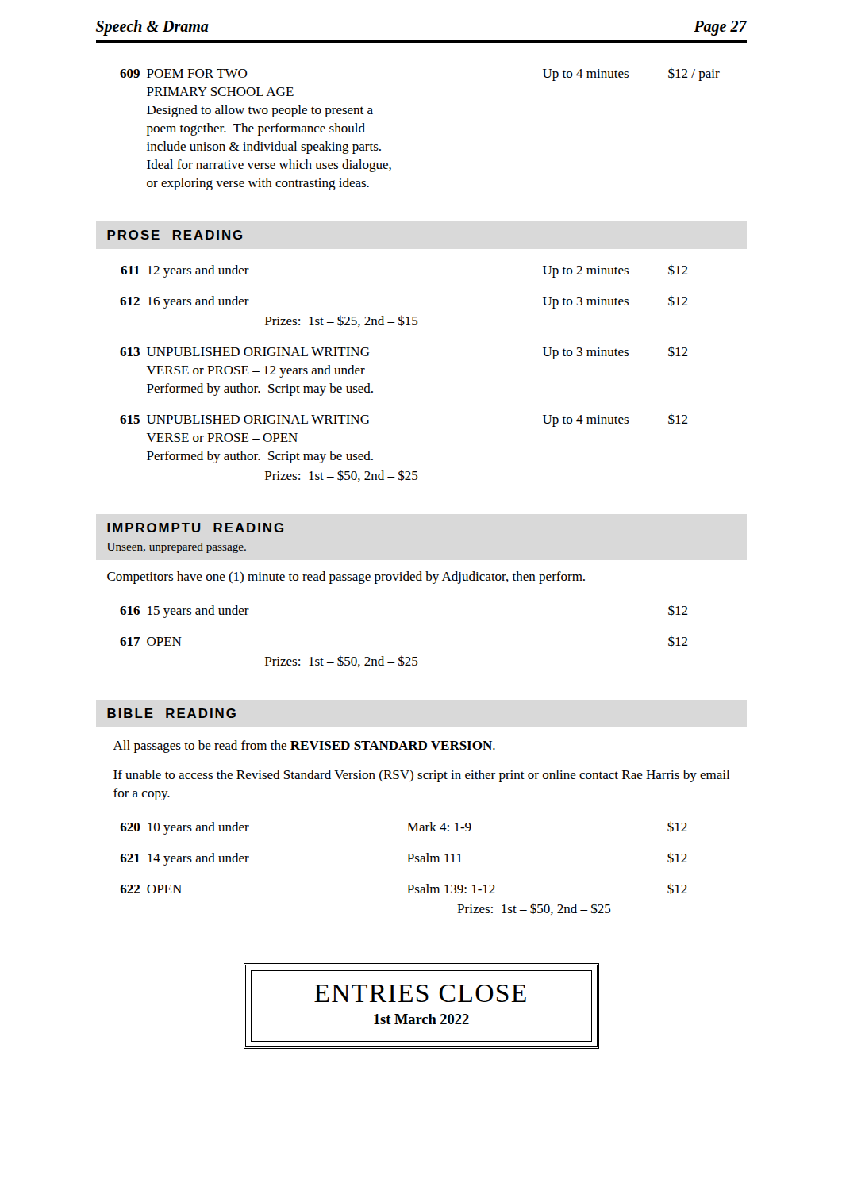Speech & Drama Page 27
| 609 | POEM FOR TWO PRIMARY SCHOOL AGE Designed to allow two people to present a poem together. The performance should include unison & individual speaking parts. Ideal for narrative verse which uses dialogue, or exploring verse with contrasting ideas. | Up to 4 minutes | $12 / pair |
PROSE READING
| 611 | 12 years and under | Up to 2 minutes | $12 |
| 612 | 16 years and under Prizes: 1st – $25, 2nd – $15 | Up to 3 minutes | $12 |
| 613 | UNPUBLISHED ORIGINAL WRITING VERSE or PROSE – 12 years and under Performed by author. Script may be used. | Up to 3 minutes | $12 |
| 615 | UNPUBLISHED ORIGINAL WRITING VERSE or PROSE – OPEN Performed by author. Script may be used. Prizes: 1st – $50, 2nd – $25 | Up to 4 minutes | $12 |
IMPROMPTU READING Unseen, unprepared passage.
Competitors have one (1) minute to read passage provided by Adjudicator, then perform.
| 616 | 15 years and under | | $12 |
| 617 | OPEN Prizes: 1st – $50, 2nd – $25 | | $12 |
BIBLE READING
All passages to be read from the REVISED STANDARD VERSION.
If unable to access the Revised Standard Version (RSV) script in either print or online contact Rae Harris by email for a copy.
| 620 | 10 years and under | Mark 4: 1-9 | $12 |
| 621 | 14 years and under | Psalm 111 | $12 |
| 622 | OPEN | Psalm 139: 1-12 Prizes: 1st – $50, 2nd – $25 | $12 |
ENTRIES CLOSE
1st March 2022